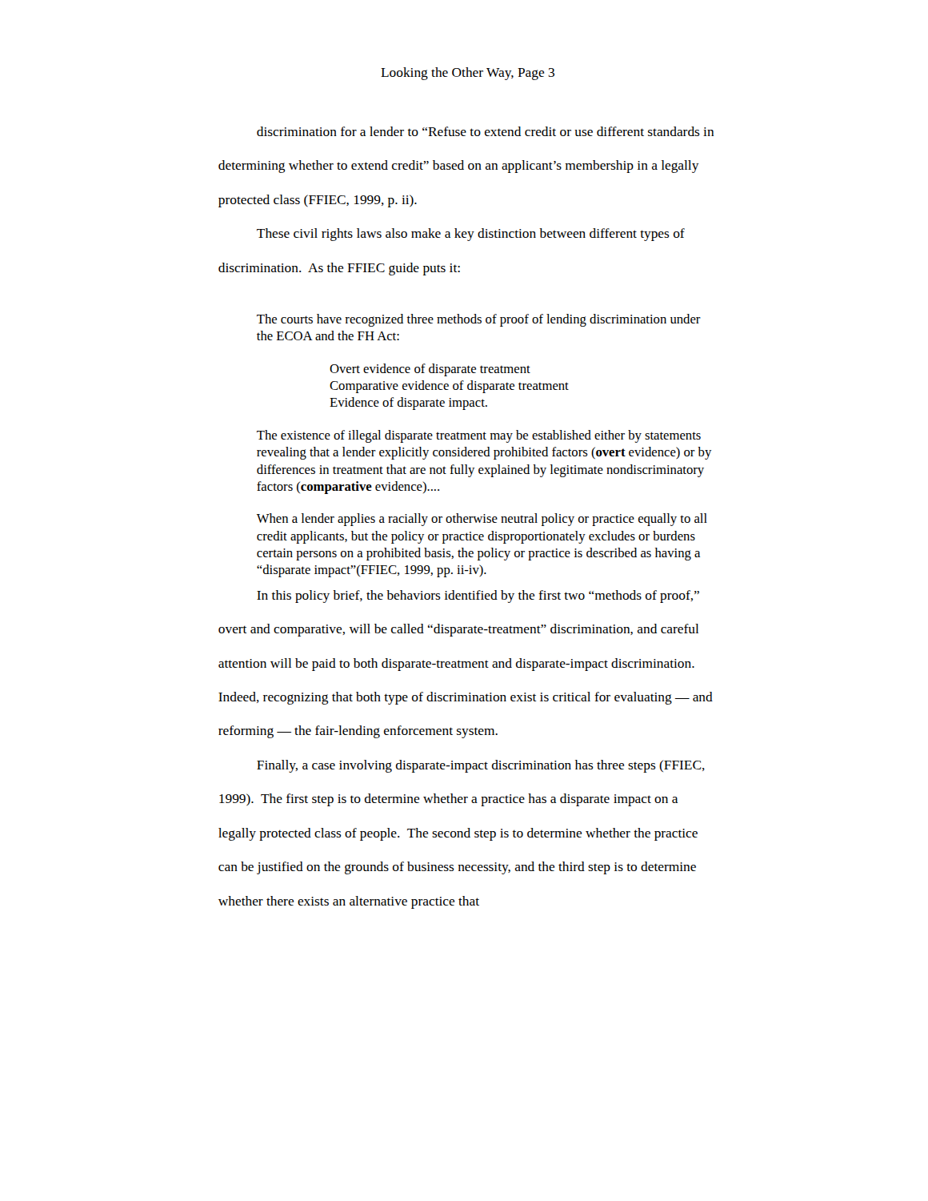Looking the Other Way, Page 3
discrimination for a lender to “Refuse to extend credit or use different standards in determining whether to extend credit” based on an applicant’s membership in a legally protected class (FFIEC, 1999, p. ii).
These civil rights laws also make a key distinction between different types of discrimination. As the FFIEC guide puts it:
The courts have recognized three methods of proof of lending discrimination under the ECOA and the FH Act:
Overt evidence of disparate treatment
Comparative evidence of disparate treatment
Evidence of disparate impact.
The existence of illegal disparate treatment may be established either by statements revealing that a lender explicitly considered prohibited factors (overt evidence) or by differences in treatment that are not fully explained by legitimate nondiscriminatory factors (comparative evidence)....
When a lender applies a racially or otherwise neutral policy or practice equally to all credit applicants, but the policy or practice disproportionately excludes or burdens certain persons on a prohibited basis, the policy or practice is described as having a “disparate impact”(FFIEC, 1999, pp. ii-iv).
In this policy brief, the behaviors identified by the first two “methods of proof,” overt and comparative, will be called “disparate-treatment” discrimination, and careful attention will be paid to both disparate-treatment and disparate-impact discrimination. Indeed, recognizing that both type of discrimination exist is critical for evaluating — and reforming — the fair-lending enforcement system.
Finally, a case involving disparate-impact discrimination has three steps (FFIEC, 1999). The first step is to determine whether a practice has a disparate impact on a legally protected class of people. The second step is to determine whether the practice can be justified on the grounds of business necessity, and the third step is to determine whether there exists an alternative practice that